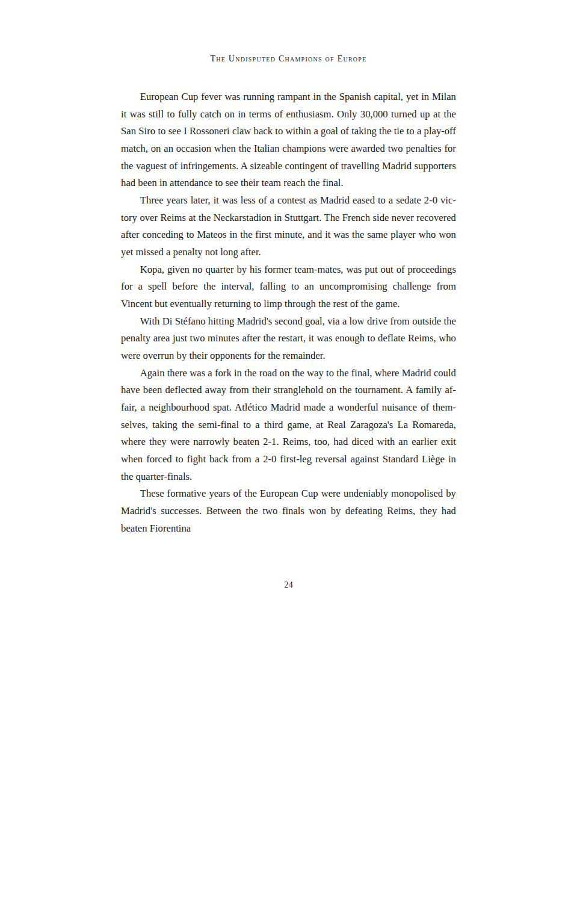The Undisputed Champions of Europe
European Cup fever was running rampant in the Spanish capital, yet in Milan it was still to fully catch on in terms of enthusiasm. Only 30,000 turned up at the San Siro to see I Rossoneri claw back to within a goal of taking the tie to a play-off match, on an occasion when the Italian champions were awarded two penalties for the vaguest of infringements. A sizeable contingent of travelling Madrid supporters had been in attendance to see their team reach the final.
Three years later, it was less of a contest as Madrid eased to a sedate 2-0 victory over Reims at the Neckarstadion in Stuttgart. The French side never recovered after conceding to Mateos in the first minute, and it was the same player who won yet missed a penalty not long after.
Kopa, given no quarter by his former team-mates, was put out of proceedings for a spell before the interval, falling to an uncompromising challenge from Vincent but eventually returning to limp through the rest of the game.
With Di Stéfano hitting Madrid's second goal, via a low drive from outside the penalty area just two minutes after the restart, it was enough to deflate Reims, who were overrun by their opponents for the remainder.
Again there was a fork in the road on the way to the final, where Madrid could have been deflected away from their stranglehold on the tournament. A family affair, a neighbourhood spat. Atlético Madrid made a wonderful nuisance of themselves, taking the semi-final to a third game, at Real Zaragoza's La Romareda, where they were narrowly beaten 2-1. Reims, too, had diced with an earlier exit when forced to fight back from a 2-0 first-leg reversal against Standard Liège in the quarter-finals.
These formative years of the European Cup were undeniably monopolised by Madrid's successes. Between the two finals won by defeating Reims, they had beaten Fiorentina
24